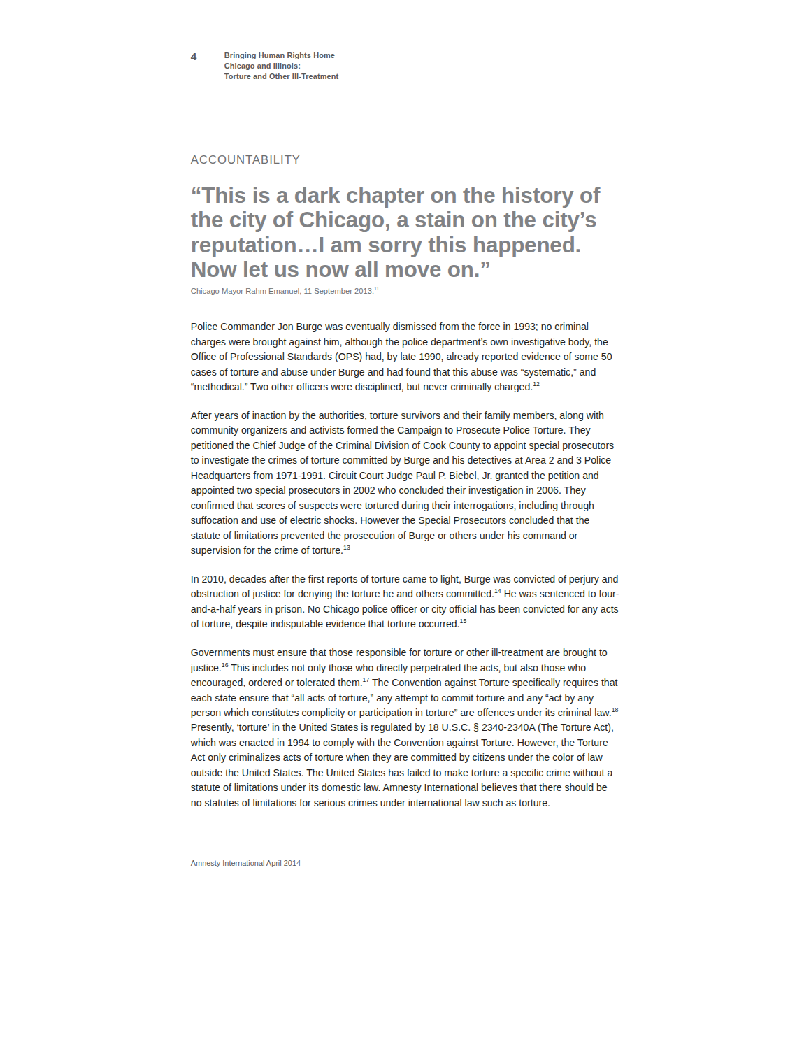4
Bringing Human Rights Home
Chicago and Illinois:
Torture and Other Ill-Treatment
ACCOUNTABILITY
“This is a dark chapter on the history of the city of Chicago, a stain on the city’s reputation…I am sorry this happened. Now let us now all move on.”
Chicago Mayor Rahm Emanuel, 11 September 2013.11
Police Commander Jon Burge was eventually dismissed from the force in 1993; no criminal charges were brought against him, although the police department’s own investigative body, the Office of Professional Standards (OPS) had, by late 1990, already reported evidence of some 50 cases of torture and abuse under Burge and had found that this abuse was “systematic,” and “methodical.” Two other officers were disciplined, but never criminally charged.12
After years of inaction by the authorities, torture survivors and their family members, along with community organizers and activists formed the Campaign to Prosecute Police Torture. They petitioned the Chief Judge of the Criminal Division of Cook County to appoint special prosecutors to investigate the crimes of torture committed by Burge and his detectives at Area 2 and 3 Police Headquarters from 1971-1991. Circuit Court Judge Paul P. Biebel, Jr. granted the petition and appointed two special prosecutors in 2002 who concluded their investigation in 2006. They confirmed that scores of suspects were tortured during their interrogations, including through suffocation and use of electric shocks. However the Special Prosecutors concluded that the statute of limitations prevented the prosecution of Burge or others under his command or supervision for the crime of torture.13
In 2010, decades after the first reports of torture came to light, Burge was convicted of perjury and obstruction of justice for denying the torture he and others committed.14 He was sentenced to four-and-a-half years in prison. No Chicago police officer or city official has been convicted for any acts of torture, despite indisputable evidence that torture occurred.15
Governments must ensure that those responsible for torture or other ill-treatment are brought to justice.16 This includes not only those who directly perpetrated the acts, but also those who encouraged, ordered or tolerated them.17 The Convention against Torture specifically requires that each state ensure that “all acts of torture,” any attempt to commit torture and any “act by any person which constitutes complicity or participation in torture” are offences under its criminal law.18 Presently, ‘torture’ in the United States is regulated by 18 U.S.C. § 2340-2340A (The Torture Act), which was enacted in 1994 to comply with the Convention against Torture. However, the Torture Act only criminalizes acts of torture when they are committed by citizens under the color of law outside the United States. The United States has failed to make torture a specific crime without a statute of limitations under its domestic law. Amnesty International believes that there should be no statutes of limitations for serious crimes under international law such as torture.
Amnesty International April 2014